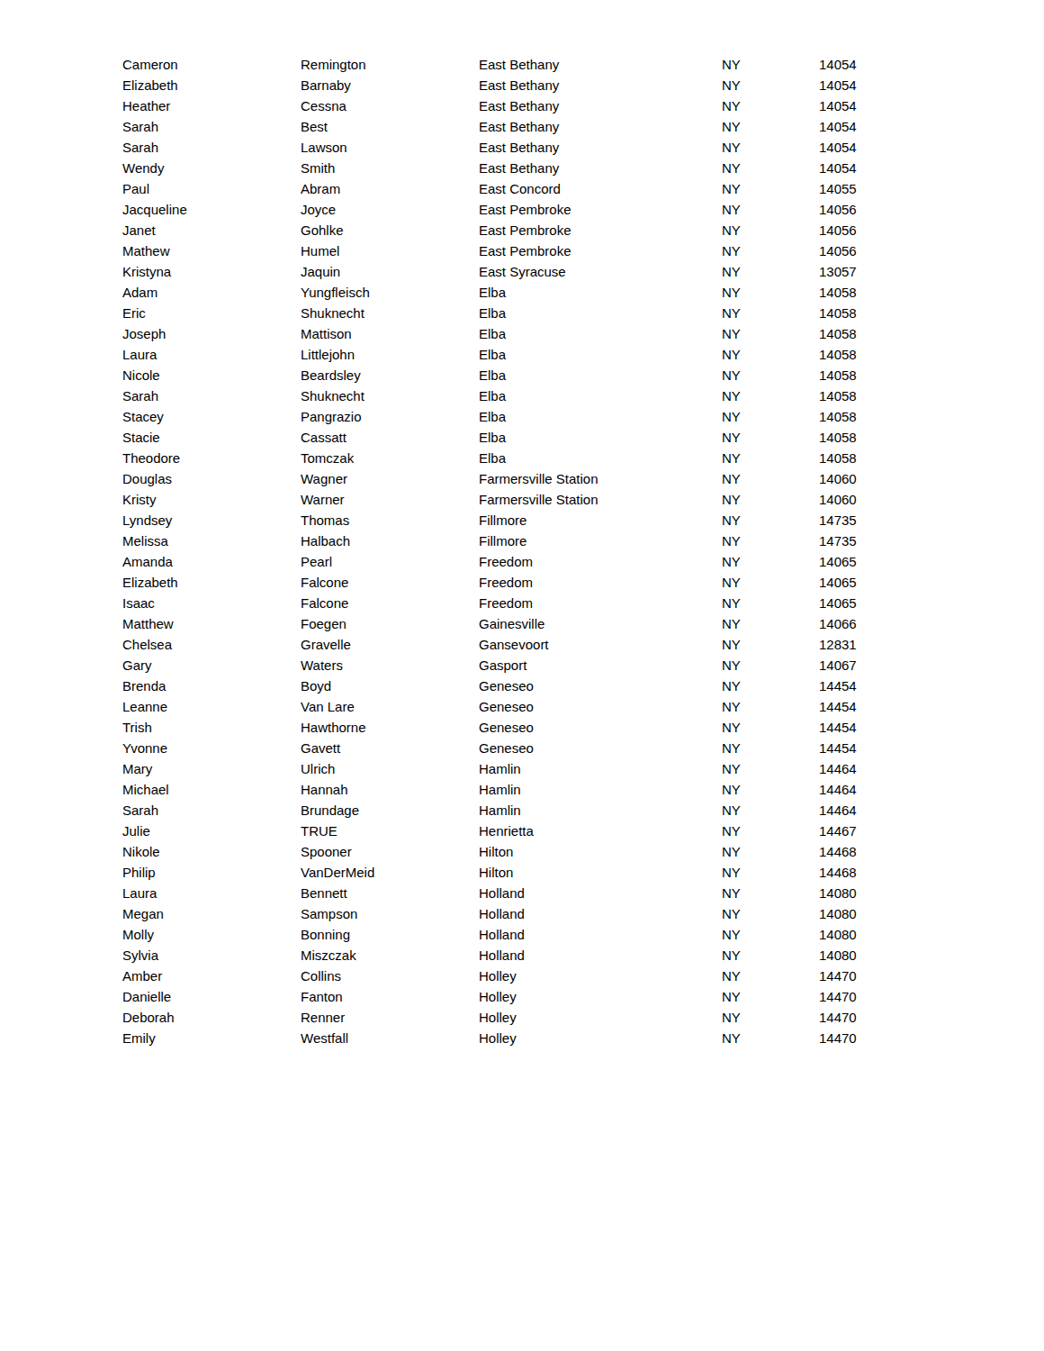| Cameron | Remington | East Bethany | NY | 14054 |
| Elizabeth | Barnaby | East Bethany | NY | 14054 |
| Heather | Cessna | East Bethany | NY | 14054 |
| Sarah | Best | East Bethany | NY | 14054 |
| Sarah | Lawson | East Bethany | NY | 14054 |
| Wendy | Smith | East Bethany | NY | 14054 |
| Paul | Abram | East Concord | NY | 14055 |
| Jacqueline | Joyce | East Pembroke | NY | 14056 |
| Janet | Gohlke | East Pembroke | NY | 14056 |
| Mathew | Humel | East Pembroke | NY | 14056 |
| Kristyna | Jaquin | East Syracuse | NY | 13057 |
| Adam | Yungfleisch | Elba | NY | 14058 |
| Eric | Shuknecht | Elba | NY | 14058 |
| Joseph | Mattison | Elba | NY | 14058 |
| Laura | Littlejohn | Elba | NY | 14058 |
| Nicole | Beardsley | Elba | NY | 14058 |
| Sarah | Shuknecht | Elba | NY | 14058 |
| Stacey | Pangrazio | Elba | NY | 14058 |
| Stacie | Cassatt | Elba | NY | 14058 |
| Theodore | Tomczak | Elba | NY | 14058 |
| Douglas | Wagner | Farmersville Station | NY | 14060 |
| Kristy | Warner | Farmersville Station | NY | 14060 |
| Lyndsey | Thomas | Fillmore | NY | 14735 |
| Melissa | Halbach | Fillmore | NY | 14735 |
| Amanda | Pearl | Freedom | NY | 14065 |
| Elizabeth | Falcone | Freedom | NY | 14065 |
| Isaac | Falcone | Freedom | NY | 14065 |
| Matthew | Foegen | Gainesville | NY | 14066 |
| Chelsea | Gravelle | Gansevoort | NY | 12831 |
| Gary | Waters | Gasport | NY | 14067 |
| Brenda | Boyd | Geneseo | NY | 14454 |
| Leanne | Van Lare | Geneseo | NY | 14454 |
| Trish | Hawthorne | Geneseo | NY | 14454 |
| Yvonne | Gavett | Geneseo | NY | 14454 |
| Mary | Ulrich | Hamlin | NY | 14464 |
| Michael | Hannah | Hamlin | NY | 14464 |
| Sarah | Brundage | Hamlin | NY | 14464 |
| Julie | TRUE | Henrietta | NY | 14467 |
| Nikole | Spooner | Hilton | NY | 14468 |
| Philip | VanDerMeid | Hilton | NY | 14468 |
| Laura | Bennett | Holland | NY | 14080 |
| Megan | Sampson | Holland | NY | 14080 |
| Molly | Bonning | Holland | NY | 14080 |
| Sylvia | Miszczak | Holland | NY | 14080 |
| Amber | Collins | Holley | NY | 14470 |
| Danielle | Fanton | Holley | NY | 14470 |
| Deborah | Renner | Holley | NY | 14470 |
| Emily | Westfall | Holley | NY | 14470 |